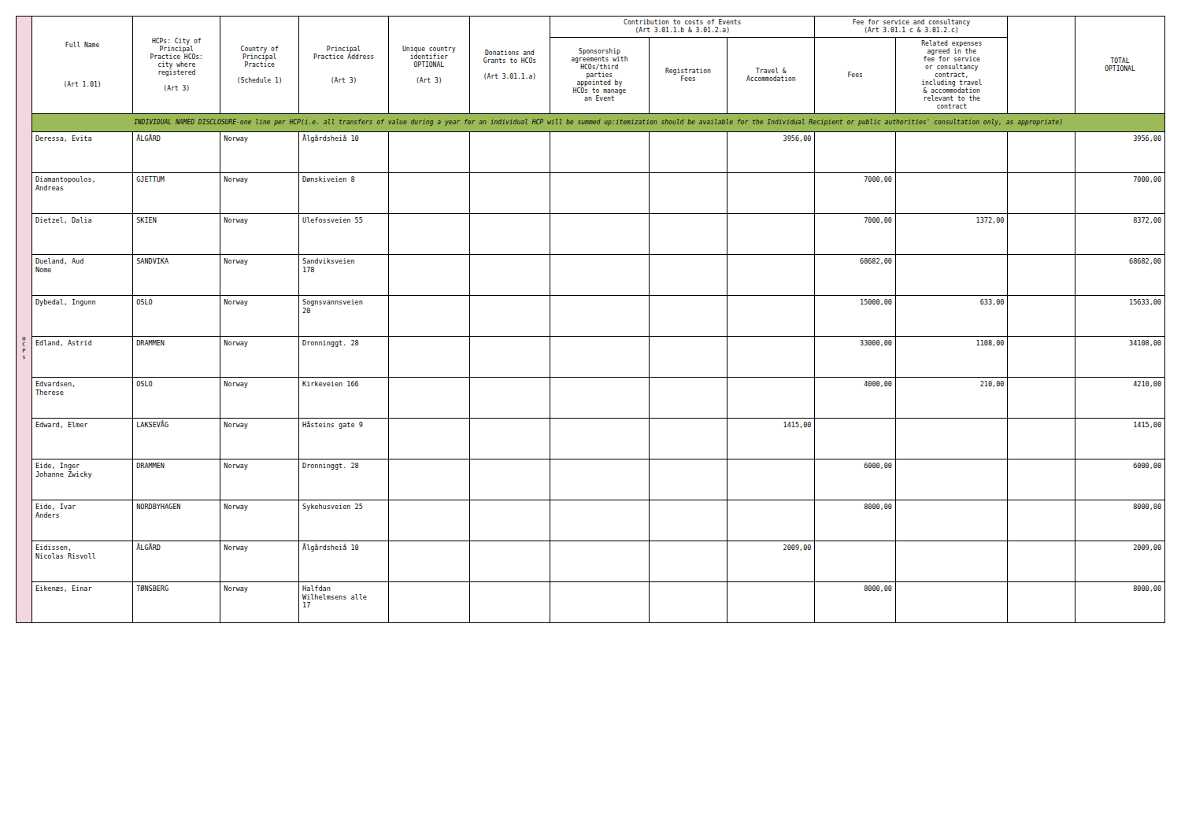| | Full Name (Art 1.01) | HCPs: City of Principal Practice HCOs: city where registered (Art 3) | Country of Principal Practice (Schedule 1) | Principal Practice Address (Art 3) | Unique country identifier OPTIONAL (Art 3) | Donations and Grants to HCOs (Art 3.01.1.a) | Contribution to costs of Events (Art 3.01.1.b & 3.01.2.a) | Fee for service and consultancy (Art 3.01.1 c & 3.01.2.c) | | TOTAL OPTIONAL |
| --- | --- | --- | --- | --- | --- | --- | --- | --- | --- | --- |
| Sponsorship agreements with HCOs/third parties appointed by HCOs to manage an Event | Registration Fees | Travel & Accommodation | Fees | Related expenses agreed in the fee for service or consultancy contract, including travel & accommodation relevant to the contract |
| | INDIVIDUAL NAMED DISCLOSURE-one line per HCP(i.e. all transfers of value during a year for an individual HCP will be summed up:itemization should be available for the Individual Recipient or public authorities' consultation only, as appropriate) |
| | Deressa, Evita | ÅLGÅRD | Norway | Ålgårdsheiå 10 | | | | | 3956,00 | | | | 3956,00 |
| | Diamantopoulos, Andreas | GJETTUM | Norway | Dønskiveien 8 | | | | | | 7000,00 | | | 7000,00 |
| | Dietzel, Dalia | SKIEN | Norway | Ulefossveien 55 | | | | | | 7000,00 | 1372,00 | | 8372,00 |
| | Dueland, Aud Nome | SANDVIKA | Norway | Sandviksveien 178 | | | | | | 68682,00 | | | 68682,00 |
| | Dybedal, Ingunn | OSLO | Norway | Sognsvannsveien 20 | | | | | | 15000,00 | 633,00 | | 15633,00 |
| H C P s | Edland, Astrid | DRAMMEN | Norway | Dronninggt. 28 | | | | | | 33000,00 | 1108,00 | | 34108,00 |
| | Edvardsen, Therese | OSLO | Norway | Kirkeveien 166 | | | | | | 4000,00 | 210,00 | | 4210,00 |
| | Edward, Elmer | LAKSEVÅG | Norway | Håsteins gate 9 | | | | | 1415,00 | | | | 1415,00 |
| | Eide, Inger Johanne Zwicky | DRAMMEN | Norway | Dronninggt. 28 | | | | | | 6000,00 | | | 6000,00 |
| | Eide, Ivar Anders | NORDBYHAGEN | Norway | Sykehusveien 25 | | | | | | 8000,00 | | | 8000,00 |
| | Eidissen, Nicolas Risvoll | ÅLGÅRD | Norway | Ålgårdsheiå 10 | | | | | 2009,00 | | | | 2009,00 |
| | Eikenæs, Einar | TØNSBERG | Norway | Halfdan Wilhelmsens alle 17 | | | | | | 8000,00 | | | 8000,00 |